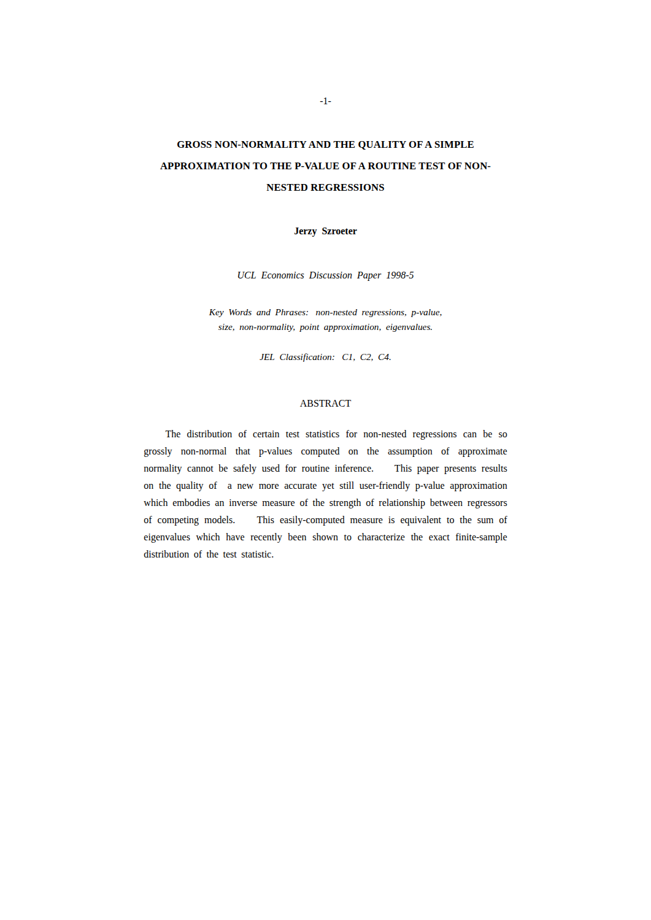-1-
Gross non-normality and the quality of a simple approximation to the p-value of a routine test of non-nested regressions
Jerzy Szroeter
UCL Economics Discussion Paper 1998-5
Key Words and Phrases: non-nested regressions, p-value,
size, non-normality, point approximation, eigenvalues.
JEL Classification: C1, C2, C4.
ABSTRACT
The distribution of certain test statistics for non-nested regressions can be so grossly non-normal that p-values computed on the assumption of approximate normality cannot be safely used for routine inference. This paper presents results on the quality of a new more accurate yet still user-friendly p-value approximation which embodies an inverse measure of the strength of relationship between regressors of competing models. This easily-computed measure is equivalent to the sum of eigenvalues which have recently been shown to characterize the exact finite-sample distribution of the test statistic.